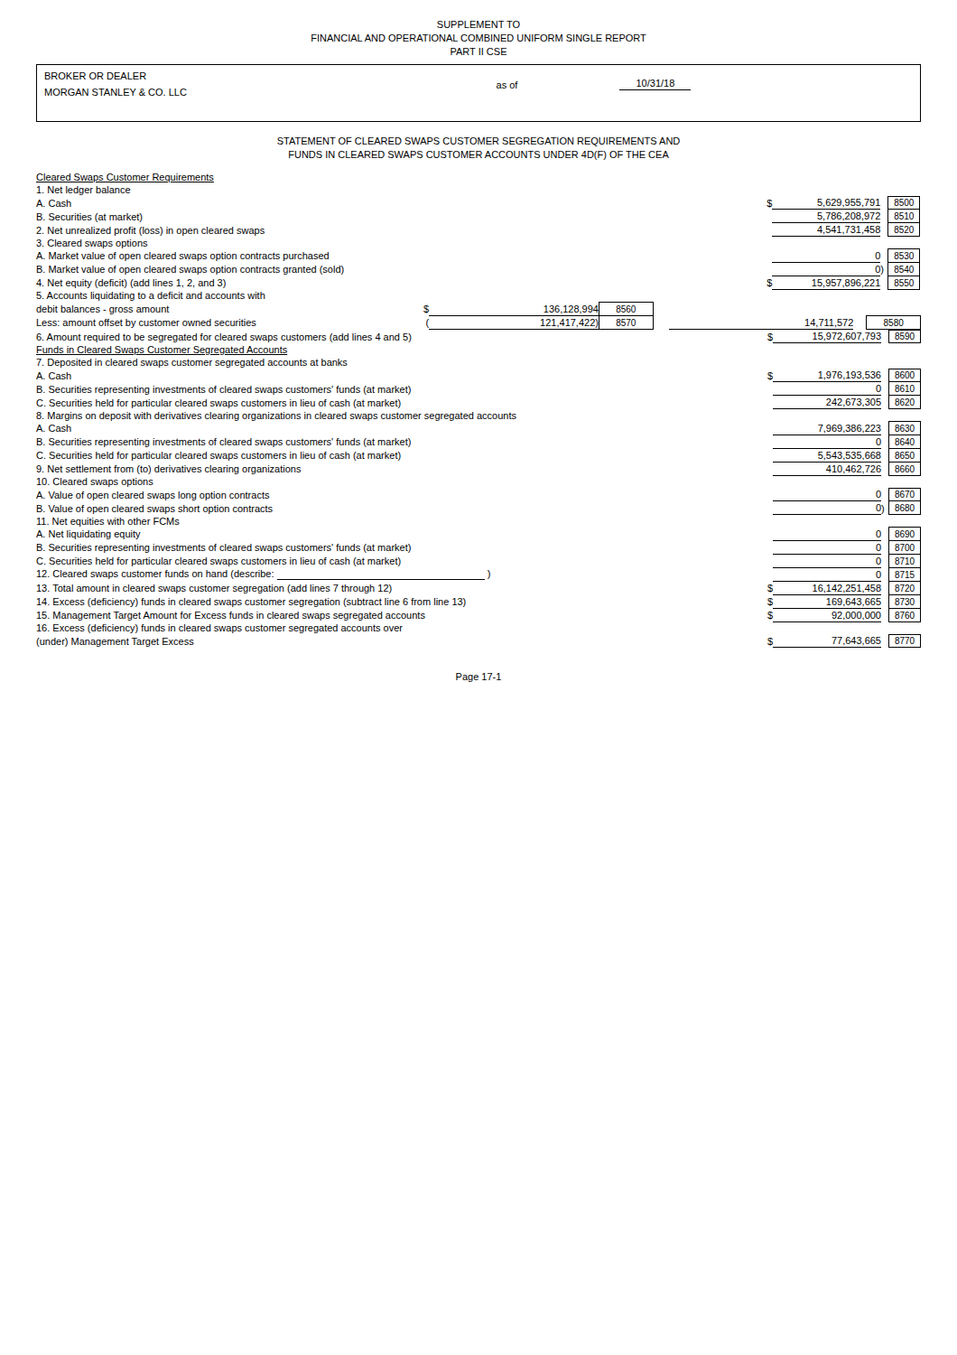SUPPLEMENT TO
FINANCIAL AND OPERATIONAL COMBINED UNIFORM SINGLE REPORT
PART II CSE
BROKER OR DEALER
MORGAN STANLEY & CO. LLC
as of
10/31/18
STATEMENT OF CLEARED SWAPS CUSTOMER SEGREGATION REQUIREMENTS AND
FUNDS IN CLEARED SWAPS CUSTOMER ACCOUNTS UNDER 4D(F) OF THE CEA
| Cleared Swaps Customer Requirements |
| 1. Net ledger balance | | | | | |
| A. Cash | $ | 5,629,955,791 | | 8500 | |
| B. Securities (at market) | | 5,786,208,972 | | 8510 | |
| 2. Net unrealized profit (loss) in open cleared swaps | | 4,541,731,458 | | 8520 | |
| 3. Cleared swaps options | | | | | |
| A. Market value of open cleared swaps option contracts purchased | | 0 | | 8530 | |
| B. Market value of open cleared swaps option contracts granted (sold) | | 0 | ) | 8540 | |
| 4. Net equity (deficit) (add lines 1, 2, and 3) | $ | 15,957,896,221 | | 8550 | |
| 5. Accounts liquidating to a deficit and accounts with | | | | | |
| debit balances - gross amount | $ | 136,128,994 | 8560 | | | | |
| Less: amount offset by customer owned securities | ( | 121,417,422) | 8570 | | 14,711,572 | | 8580 |
| 6. Amount required to be segregated for cleared swaps customers (add lines 4 and 5) | $ | 15,972,607,793 | | 8590 |
| Funds in Cleared Swaps Customer Segregated Accounts |
| 7. Deposited in cleared swaps customer segregated accounts at banks | | | | |
| A. Cash | $ | 1,976,193,536 | | 8600 |
| B. Securities representing investments of cleared swaps customers' funds (at market) | | 0 | | 8610 |
| C. Securities held for particular cleared swaps customers in lieu of cash (at market) | | 242,673,305 | | 8620 |
| 8. Margins on deposit with derivatives clearing organizations in cleared swaps customer segregated accounts | | | | |
| A. Cash | | 7,969,386,223 | | 8630 |
| B. Securities representing investments of cleared swaps customers' funds (at market) | | 0 | | 8640 |
| C. Securities held for particular cleared swaps customers in lieu of cash (at market) | | 5,543,535,668 | | 8650 |
| 9. Net settlement from (to) derivatives clearing organizations | | 410,462,726 | | 8660 |
| 10. Cleared swaps options | | | | |
| A. Value of open cleared swaps long option contracts | | 0 | | 8670 |
| B. Value of open cleared swaps short option contracts | | 0 | ) | 8680 |
| 11. Net equities with other FCMs | | | | |
| A. Net liquidating equity | | 0 | | 8690 |
| B. Securities representing investments of cleared swaps customers' funds (at market) | | 0 | | 8700 |
| C. Securities held for particular cleared swaps customers in lieu of cash (at market) | | 0 | | 8710 |
| 12. Cleared swaps customer funds on hand (describe: ) | | 0 | | 8715 |
| 13. Total amount in cleared swaps customer segregation (add lines 7 through 12) | $ | 16,142,251,458 | | 8720 |
| 14. Excess (deficiency) funds in cleared swaps customer segregation (subtract line 6 from line 13) | $ | 169,643,665 | | 8730 |
| 15. Management Target Amount for Excess funds in cleared swaps segregated accounts | $ | 92,000,000 | | 8760 |
| 16. Excess (deficiency) funds in cleared swaps customer segregated accounts over | | | | |
| (under) Management Target Excess | $ | 77,643,665 | | 8770 |
Page 17-1